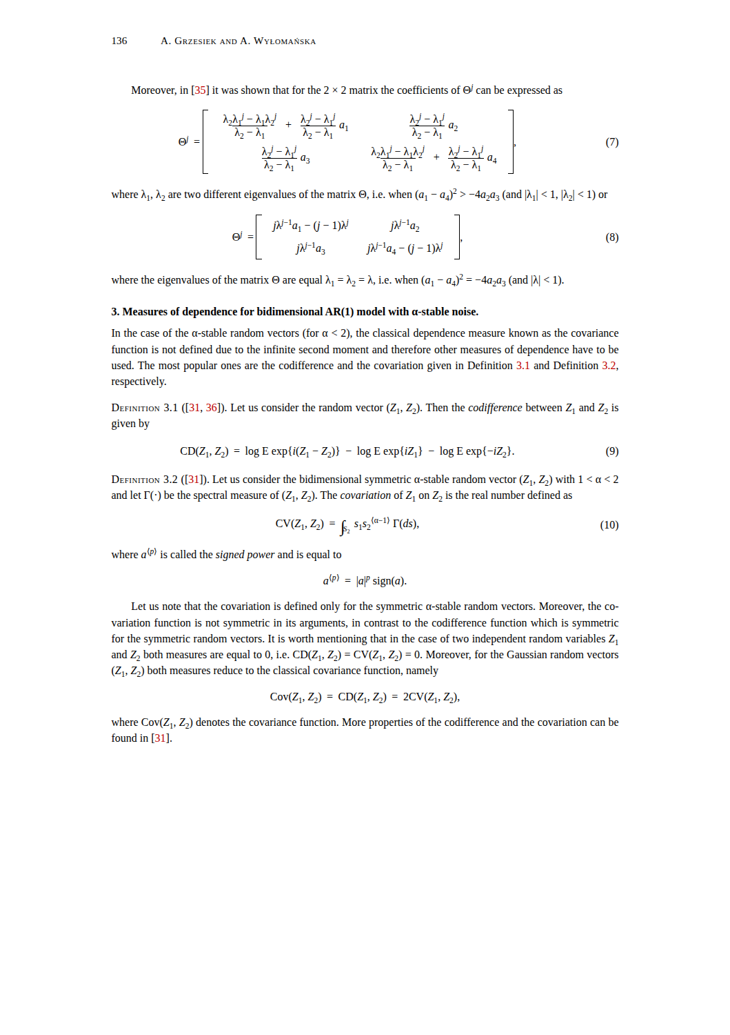136 A. Grzesiek and A. Wyłomańska
Moreover, in [35] it was shown that for the 2 × 2 matrix the coefficients of Θj can be expressed as
Θj =
| λ 2 λ 1 j − λ 1 λ 2 j λ 2 − λ 1 + λ 2 j − λ 1 j λ 2 − λ 1 a 1 | λ 2 j − λ 1 j λ 2 − λ 1 a 2 |
| λ 2 j − λ 1 j λ 2 − λ 1 a 3 | λ 2 λ 1 j − λ 1 λ 2 j λ 2 − λ 1 + λ 2 j − λ 1 j λ 2 − λ 1 a 4 |
,
(7)
where λ1, λ2 are two different eigenvalues of the matrix Θ, i.e. when (a1 − a4)2 > −4a2a3 (and |λ1| < 1, |λ2| < 1) or
Θj =
| j λ j −1 a 1 − ( j − 1)λ j | j λ j −1 a 2 |
| j λ j −1 a 3 | j λ j −1 a 4 − ( j − 1)λ j |
,
(8)
where the eigenvalues of the matrix Θ are equal λ1 = λ2 = λ, i.e. when (a1 − a4)2 = −4a2a3 (and |λ| < 1).
3. Measures of dependence for bidimensional AR(1) model with α-stable noise.
In the case of the α-stable random vectors (for α < 2), the classical dependence measure known as the covariance function is not defined due to the infinite second moment and therefore other measures of dependence have to be used. The most popular ones are the codifference and the covariation given in Definition 3.1 and Definition 3.2, respectively.
Definition 3.1 ([31, 36]). Let us consider the random vector (Z1, Z2). Then the codifference between Z1 and Z2 is given by
CD(Z1, Z2) = log E exp{i(Z1 − Z2)} − log E exp{iZ1} − log E exp{−iZ2}.
(9)
Definition 3.2 ([31]). Let us consider the bidimensional symmetric α-stable random vector (Z1, Z2) with 1 < α < 2 and let Γ(·) be the spectral measure of (Z1, Z2). The covariation of Z1 on Z2 is the real number defined as
CV(Z1, Z2) = ∫S2 s1s2⟨α−1⟩ Γ(ds),
(10)
where a⟨p⟩ is called the signed power and is equal to
a⟨p⟩ = |a|p sign(a).
Let us note that the covariation is defined only for the symmetric α-stable random vectors. Moreover, the covariation function is not symmetric in its arguments, in contrast to the codifference function which is symmetric for the symmetric random vectors. It is worth mentioning that in the case of two independent random variables Z1 and Z2 both measures are equal to 0, i.e. CD(Z1, Z2) = CV(Z1, Z2) = 0. Moreover, for the Gaussian random vectors (Z1, Z2) both measures reduce to the classical covariance function, namely
Cov(Z1, Z2) = CD(Z1, Z2) = 2CV(Z1, Z2),
where Cov(Z1, Z2) denotes the covariance function. More properties of the codifference and the covariation can be found in [31].